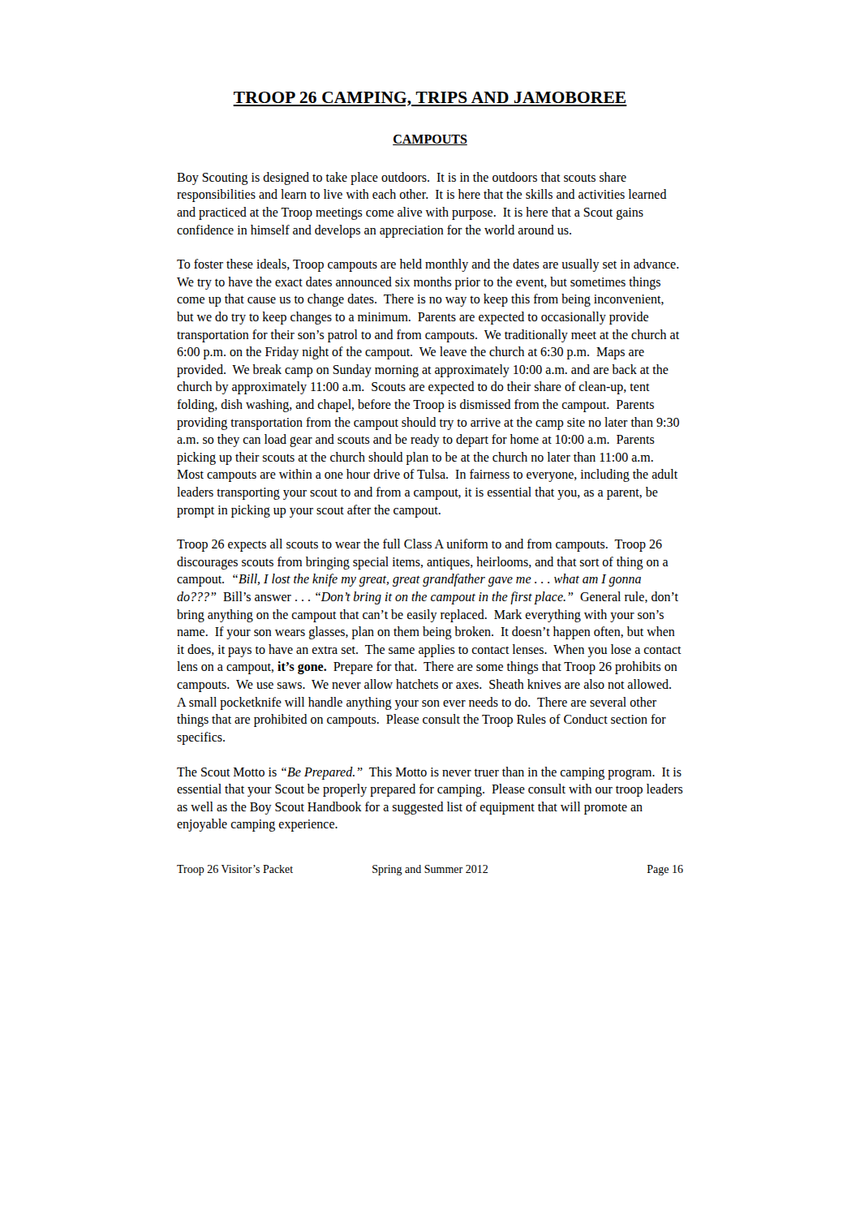TROOP 26 CAMPING, TRIPS AND JAMOBOREE
CAMPOUTS
Boy Scouting is designed to take place outdoors. It is in the outdoors that scouts share responsibilities and learn to live with each other. It is here that the skills and activities learned and practiced at the Troop meetings come alive with purpose. It is here that a Scout gains confidence in himself and develops an appreciation for the world around us.
To foster these ideals, Troop campouts are held monthly and the dates are usually set in advance. We try to have the exact dates announced six months prior to the event, but sometimes things come up that cause us to change dates. There is no way to keep this from being inconvenient, but we do try to keep changes to a minimum. Parents are expected to occasionally provide transportation for their son’s patrol to and from campouts. We traditionally meet at the church at 6:00 p.m. on the Friday night of the campout. We leave the church at 6:30 p.m. Maps are provided. We break camp on Sunday morning at approximately 10:00 a.m. and are back at the church by approximately 11:00 a.m. Scouts are expected to do their share of clean-up, tent folding, dish washing, and chapel, before the Troop is dismissed from the campout. Parents providing transportation from the campout should try to arrive at the camp site no later than 9:30 a.m. so they can load gear and scouts and be ready to depart for home at 10:00 a.m. Parents picking up their scouts at the church should plan to be at the church no later than 11:00 a.m. Most campouts are within a one hour drive of Tulsa. In fairness to everyone, including the adult leaders transporting your scout to and from a campout, it is essential that you, as a parent, be prompt in picking up your scout after the campout.
Troop 26 expects all scouts to wear the full Class A uniform to and from campouts. Troop 26 discourages scouts from bringing special items, antiques, heirlooms, and that sort of thing on a campout. “Bill, I lost the knife my great, great grandfather gave me . . . what am I gonna do???” Bill’s answer . . . “Don’t bring it on the campout in the first place.” General rule, don’t bring anything on the campout that can’t be easily replaced. Mark everything with your son’s name. If your son wears glasses, plan on them being broken. It doesn’t happen often, but when it does, it pays to have an extra set. The same applies to contact lenses. When you lose a contact lens on a campout, it’s gone. Prepare for that. There are some things that Troop 26 prohibits on campouts. We use saws. We never allow hatchets or axes. Sheath knives are also not allowed. A small pocketknife will handle anything your son ever needs to do. There are several other things that are prohibited on campouts. Please consult the Troop Rules of Conduct section for specifics.
The Scout Motto is “Be Prepared.” This Motto is never truer than in the camping program. It is essential that your Scout be properly prepared for camping. Please consult with our troop leaders as well as the Boy Scout Handbook for a suggested list of equipment that will promote an enjoyable camping experience.
Troop 26 Visitor’s Packet Spring and Summer 2012 Page 16